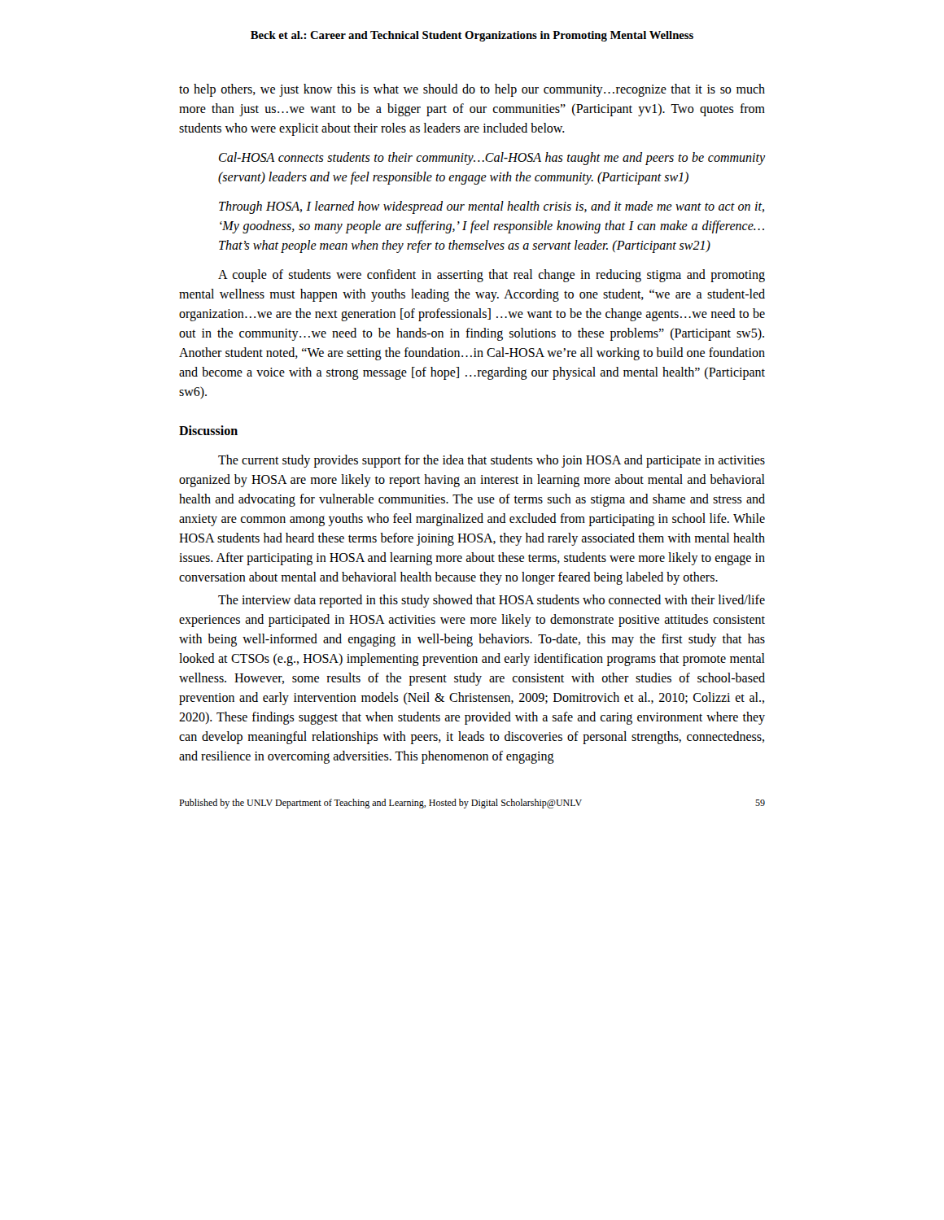Beck et al.: Career and Technical Student Organizations in Promoting Mental Wellness
to help others, we just know this is what we should do to help our community…recognize that it is so much more than just us…we want to be a bigger part of our communities” (Participant yv1). Two quotes from students who were explicit about their roles as leaders are included below.
Cal-HOSA connects students to their community…Cal-HOSA has taught me and peers to be community (servant) leaders and we feel responsible to engage with the community. (Participant sw1)
Through HOSA, I learned how widespread our mental health crisis is, and it made me want to act on it, ‘My goodness, so many people are suffering,’ I feel responsible knowing that I can make a difference…That’s what people mean when they refer to themselves as a servant leader. (Participant sw21)
A couple of students were confident in asserting that real change in reducing stigma and promoting mental wellness must happen with youths leading the way. According to one student, “we are a student-led organization…we are the next generation [of professionals] …we want to be the change agents…we need to be out in the community…we need to be hands-on in finding solutions to these problems” (Participant sw5). Another student noted, “We are setting the foundation…in Cal-HOSA we’re all working to build one foundation and become a voice with a strong message [of hope] …regarding our physical and mental health” (Participant sw6).
Discussion
The current study provides support for the idea that students who join HOSA and participate in activities organized by HOSA are more likely to report having an interest in learning more about mental and behavioral health and advocating for vulnerable communities. The use of terms such as stigma and shame and stress and anxiety are common among youths who feel marginalized and excluded from participating in school life. While HOSA students had heard these terms before joining HOSA, they had rarely associated them with mental health issues. After participating in HOSA and learning more about these terms, students were more likely to engage in conversation about mental and behavioral health because they no longer feared being labeled by others.
The interview data reported in this study showed that HOSA students who connected with their lived/life experiences and participated in HOSA activities were more likely to demonstrate positive attitudes consistent with being well-informed and engaging in well-being behaviors. To-date, this may the first study that has looked at CTSOs (e.g., HOSA) implementing prevention and early identification programs that promote mental wellness. However, some results of the present study are consistent with other studies of school-based prevention and early intervention models (Neil & Christensen, 2009; Domitrovich et al., 2010; Colizzi et al., 2020). These findings suggest that when students are provided with a safe and caring environment where they can develop meaningful relationships with peers, it leads to discoveries of personal strengths, connectedness, and resilience in overcoming adversities. This phenomenon of engaging
Published by the UNLV Department of Teaching and Learning, Hosted by Digital Scholarship@UNLV 59